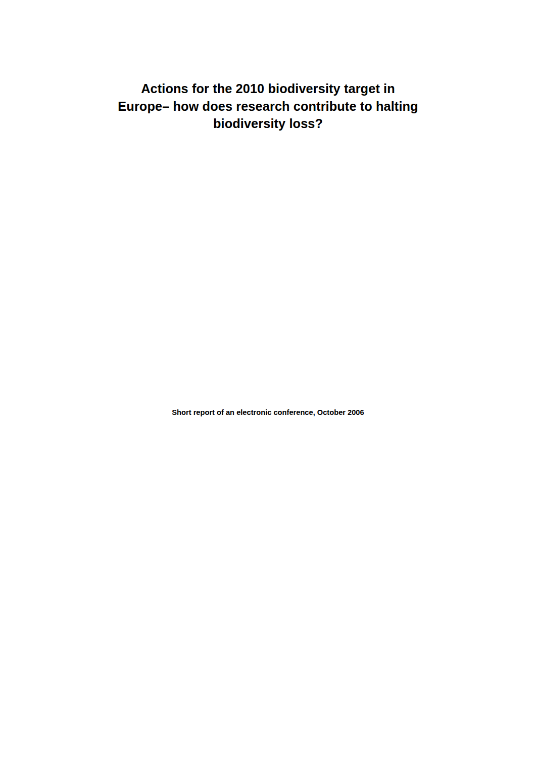Actions for the 2010 biodiversity target in Europe– how does research contribute to halting biodiversity loss?
Short report of an electronic conference, October 2006